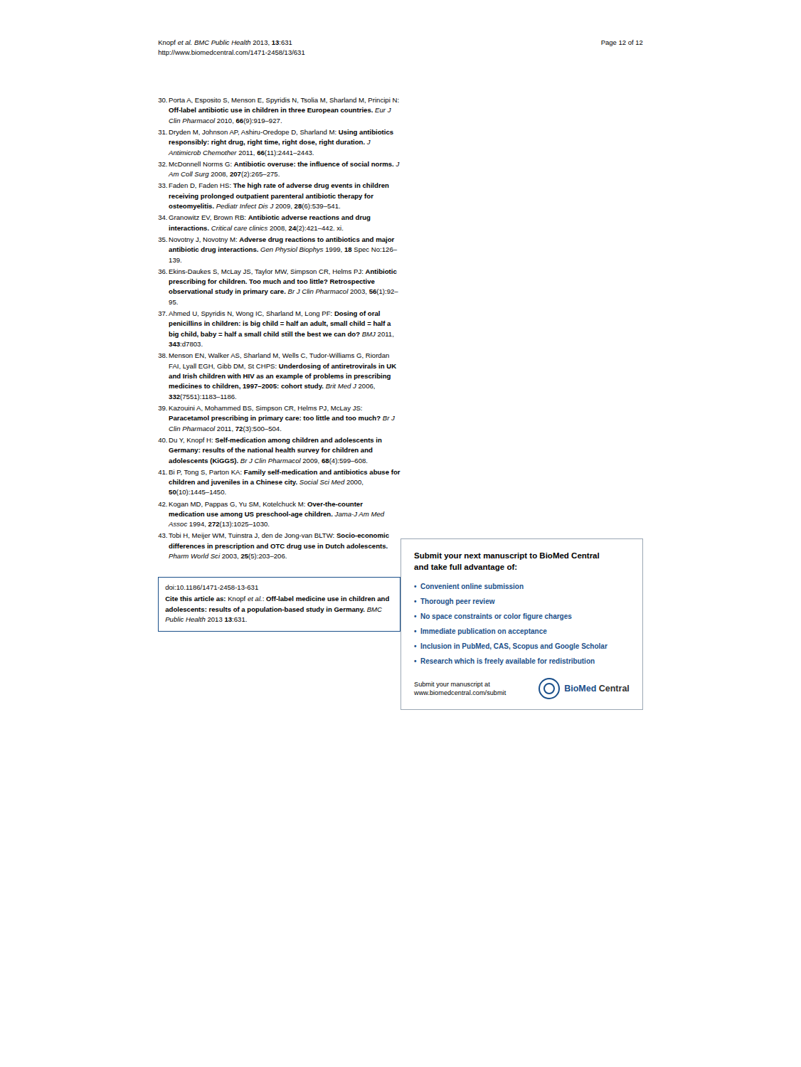Knopf et al. BMC Public Health 2013, 13:631 http://www.biomedcentral.com/1471-2458/13/631
Page 12 of 12
30. Porta A, Esposito S, Menson E, Spyridis N, Tsolia M, Sharland M, Principi N: Off-label antibiotic use in children in three European countries. Eur J Clin Pharmacol 2010, 66(9):919–927.
31. Dryden M, Johnson AP, Ashiru-Oredope D, Sharland M: Using antibiotics responsibly: right drug, right time, right dose, right duration. J Antimicrob Chemother 2011, 66(11):2441–2443.
32. McDonnell Norms G: Antibiotic overuse: the influence of social norms. J Am Coll Surg 2008, 207(2):265–275.
33. Faden D, Faden HS: The high rate of adverse drug events in children receiving prolonged outpatient parenteral antibiotic therapy for osteomyelitis. Pediatr Infect Dis J 2009, 28(6):539–541.
34. Granowitz EV, Brown RB: Antibiotic adverse reactions and drug interactions. Critical care clinics 2008, 24(2):421–442. xi.
35. Novotny J, Novotny M: Adverse drug reactions to antibiotics and major antibiotic drug interactions. Gen Physiol Biophys 1999, 18 Spec No:126–139.
36. Ekins-Daukes S, McLay JS, Taylor MW, Simpson CR, Helms PJ: Antibiotic prescribing for children. Too much and too little? Retrospective observational study in primary care. Br J Clin Pharmacol 2003, 56(1):92–95.
37. Ahmed U, Spyridis N, Wong IC, Sharland M, Long PF: Dosing of oral penicillins in children: is big child = half an adult, small child = half a big child, baby = half a small child still the best we can do? BMJ 2011, 343:d7803.
38. Menson EN, Walker AS, Sharland M, Wells C, Tudor-Williams G, Riordan FAI, Lyall EGH, Gibb DM, St CHPS: Underdosing of antiretrovirals in UK and Irish children with HIV as an example of problems in prescribing medicines to children, 1997–2005: cohort study. Brit Med J 2006, 332(7551):1183–1186.
39. Kazouini A, Mohammed BS, Simpson CR, Helms PJ, McLay JS: Paracetamol prescribing in primary care: too little and too much? Br J Clin Pharmacol 2011, 72(3):500–504.
40. Du Y, Knopf H: Self-medication among children and adolescents in Germany: results of the national health survey for children and adolescents (KiGGS). Br J Clin Pharmacol 2009, 68(4):599–608.
41. Bi P, Tong S, Parton KA: Family self-medication and antibiotics abuse for children and juveniles in a Chinese city. Social Sci Med 2000, 50(10):1445–1450.
42. Kogan MD, Pappas G, Yu SM, Kotelchuck M: Over-the-counter medication use among US preschool-age children. Jama-J Am Med Assoc 1994, 272(13):1025–1030.
43. Tobi H, Meijer WM, Tuinstra J, den de Jong-van BLTW: Socio-economic differences in prescription and OTC drug use in Dutch adolescents. Pharm World Sci 2003, 25(5):203–206.
doi:10.1186/1471-2458-13-631
Cite this article as: Knopf et al.: Off-label medicine use in children and adolescents: results of a population-based study in Germany. BMC Public Health 2013 13:631.
Submit your next manuscript to BioMed Central
and take full advantage of:
Convenient online submission
Thorough peer review
No space constraints or color figure charges
Immediate publication on acceptance
Inclusion in PubMed, CAS, Scopus and Google Scholar
Research which is freely available for redistribution
Submit your manuscript at
www.biomedcentral.com/submit
BioMed Central